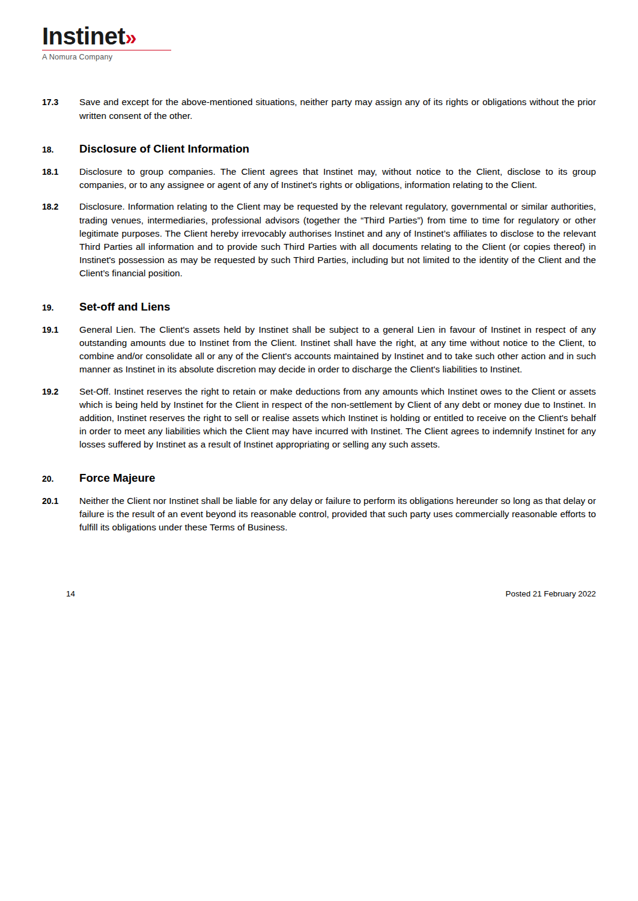Instinet»
A Nomura Company
17.3
Save and except for the above-mentioned situations, neither party may assign any of its rights or obligations without the prior written consent of the other.
18. Disclosure of Client Information
18.1
Disclosure to group companies. The Client agrees that Instinet may, without notice to the Client, disclose to its group companies, or to any assignee or agent of any of Instinet's rights or obligations, information relating to the Client.
18.2
Disclosure. Information relating to the Client may be requested by the relevant regulatory, governmental or similar authorities, trading venues, intermediaries, professional advisors (together the “Third Parties”) from time to time for regulatory or other legitimate purposes. The Client hereby irrevocably authorises Instinet and any of Instinet’s affiliates to disclose to the relevant Third Parties all information and to provide such Third Parties with all documents relating to the Client (or copies thereof) in Instinet's possession as may be requested by such Third Parties, including but not limited to the identity of the Client and the Client’s financial position.
19. Set-off and Liens
19.1
General Lien. The Client's assets held by Instinet shall be subject to a general Lien in favour of Instinet in respect of any outstanding amounts due to Instinet from the Client. Instinet shall have the right, at any time without notice to the Client, to combine and/or consolidate all or any of the Client's accounts maintained by Instinet and to take such other action and in such manner as Instinet in its absolute discretion may decide in order to discharge the Client's liabilities to Instinet.
19.2
Set-Off. Instinet reserves the right to retain or make deductions from any amounts which Instinet owes to the Client or assets which is being held by Instinet for the Client in respect of the non-settlement by Client of any debt or money due to Instinet. In addition, Instinet reserves the right to sell or realise assets which Instinet is holding or entitled to receive on the Client's behalf in order to meet any liabilities which the Client may have incurred with Instinet. The Client agrees to indemnify Instinet for any losses suffered by Instinet as a result of Instinet appropriating or selling any such assets.
20. Force Majeure
20.1
Neither the Client nor Instinet shall be liable for any delay or failure to perform its obligations hereunder so long as that delay or failure is the result of an event beyond its reasonable control, provided that such party uses commercially reasonable efforts to fulfill its obligations under these Terms of Business.
14
Posted 21 February 2022